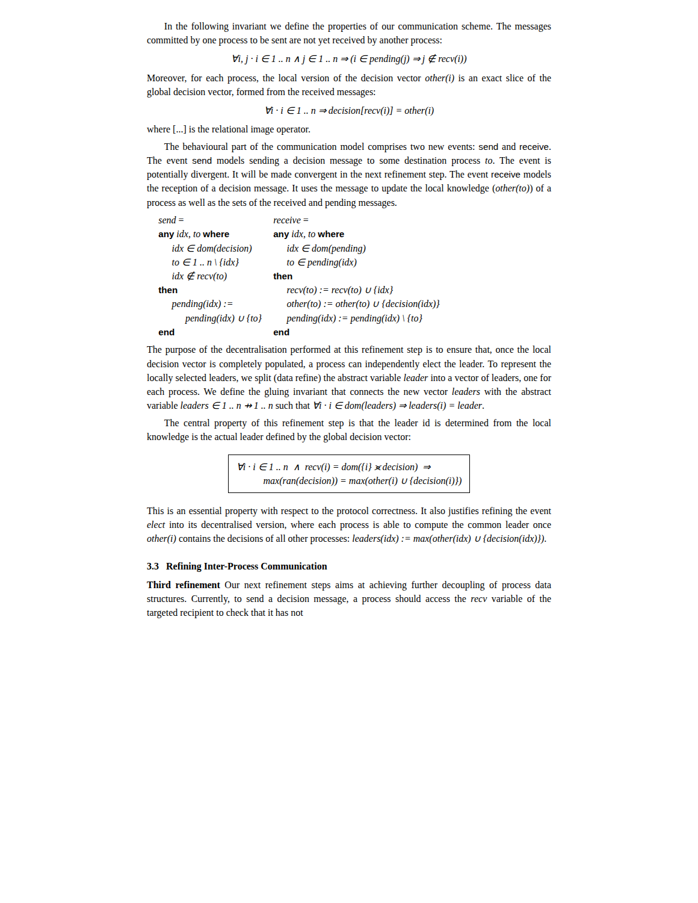In the following invariant we define the properties of our communication scheme. The messages committed by one process to be sent are not yet received by another process:
∀i, j · i ∈ 1 .. n ∧ j ∈ 1 .. n ⇒ (i ∈ pending(j) ⇒ j ∉ recv(i))
Moreover, for each process, the local version of the decision vector other(i) is an exact slice of the global decision vector, formed from the received messages:
∀i · i ∈ 1 .. n ⇒ decision[recv(i)] = other(i)
where [...] is the relational image operator.
The behavioural part of the communication model comprises two new events: send and receive. The event send models sending a decision message to some destination process to. The event is potentially divergent. It will be made convergent in the next refinement step. The event receive models the reception of a decision message. It uses the message to update the local knowledge (other(to)) of a process as well as the sets of the received and pending messages.
| send = any idx, to where idx ∈ dom(decision) to ∈ 1 .. n \ {idx} idx ∉ recv(to) then pending(idx) := pending(idx) ∪ {to} end | receive = any idx, to where idx ∈ dom(pending) to ∈ pending(idx) then recv(to) := recv(to) ∪ {idx} other(to) := other(to) ∪ {decision(idx)} pending(idx) := pending(idx) \ {to} end |
The purpose of the decentralisation performed at this refinement step is to ensure that, once the local decision vector is completely populated, a process can independently elect the leader. To represent the locally selected leaders, we split (data refine) the abstract variable leader into a vector of leaders, one for each process. We define the gluing invariant that connects the new vector leaders with the abstract variable leaders ∈ 1 .. n ⇸ 1 .. n such that ∀i · i ∈ dom(leaders) ⇒ leaders(i) = leader.
The central property of this refinement step is that the leader id is determined from the local knowledge is the actual leader defined by the global decision vector:
∀i · i ∈ 1 .. n ∧ recv(i) = dom({i} ⪤ decision) ⇒
max(ran(decision)) = max(other(i) ∪ {decision(i)})
This is an essential property with respect to the protocol correctness. It also justifies refining the event elect into its decentralised version, where each process is able to compute the common leader once other(i) contains the decisions of all other processes: leaders(idx) := max(other(idx) ∪ {decision(idx)}).
3.3 Refining Inter-Process Communication
Third refinement Our next refinement steps aims at achieving further decoupling of process data structures. Currently, to send a decision message, a process should access the recv variable of the targeted recipient to check that it has not